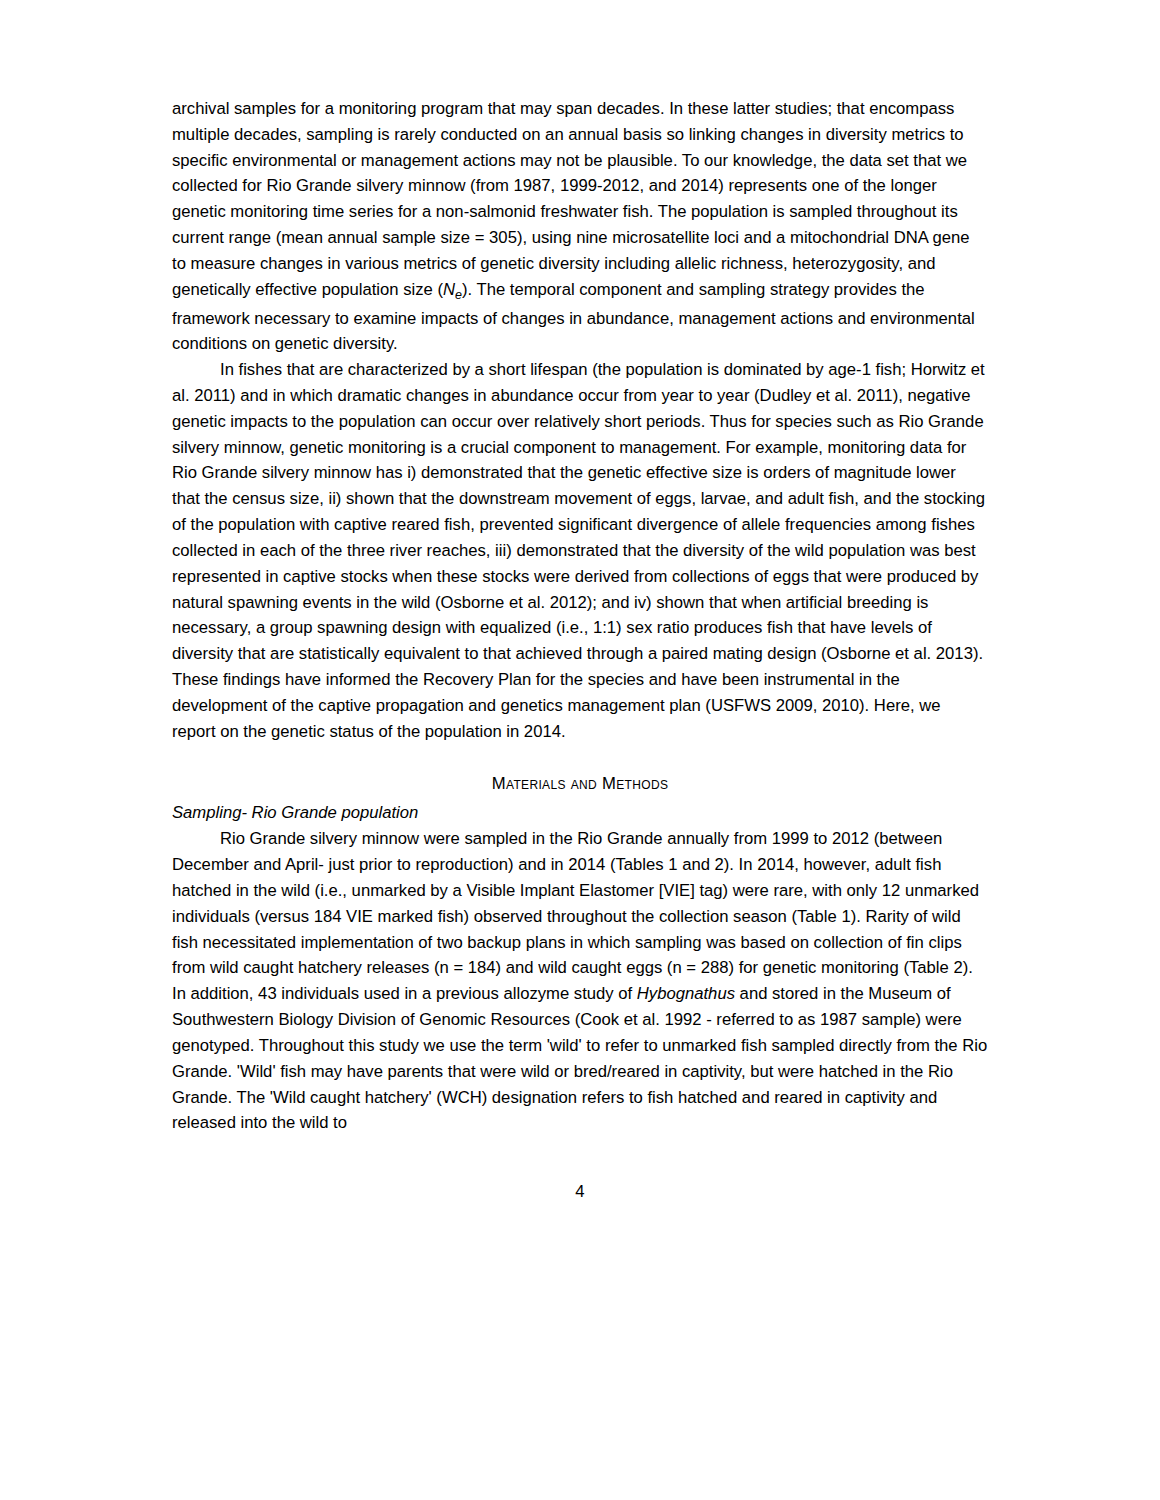archival samples for a monitoring program that may span decades. In these latter studies; that encompass multiple decades, sampling is rarely conducted on an annual basis so linking changes in diversity metrics to specific environmental or management actions may not be plausible. To our knowledge, the data set that we collected for Rio Grande silvery minnow (from 1987, 1999-2012, and 2014) represents one of the longer genetic monitoring time series for a non-salmonid freshwater fish. The population is sampled throughout its current range (mean annual sample size = 305), using nine microsatellite loci and a mitochondrial DNA gene to measure changes in various metrics of genetic diversity including allelic richness, heterozygosity, and genetically effective population size (Ne). The temporal component and sampling strategy provides the framework necessary to examine impacts of changes in abundance, management actions and environmental conditions on genetic diversity.
In fishes that are characterized by a short lifespan (the population is dominated by age-1 fish; Horwitz et al. 2011) and in which dramatic changes in abundance occur from year to year (Dudley et al. 2011), negative genetic impacts to the population can occur over relatively short periods. Thus for species such as Rio Grande silvery minnow, genetic monitoring is a crucial component to management. For example, monitoring data for Rio Grande silvery minnow has i) demonstrated that the genetic effective size is orders of magnitude lower that the census size, ii) shown that the downstream movement of eggs, larvae, and adult fish, and the stocking of the population with captive reared fish, prevented significant divergence of allele frequencies among fishes collected in each of the three river reaches, iii) demonstrated that the diversity of the wild population was best represented in captive stocks when these stocks were derived from collections of eggs that were produced by natural spawning events in the wild (Osborne et al. 2012); and iv) shown that when artificial breeding is necessary, a group spawning design with equalized (i.e., 1:1) sex ratio produces fish that have levels of diversity that are statistically equivalent to that achieved through a paired mating design (Osborne et al. 2013). These findings have informed the Recovery Plan for the species and have been instrumental in the development of the captive propagation and genetics management plan (USFWS 2009, 2010). Here, we report on the genetic status of the population in 2014.
Materials and Methods
Sampling- Rio Grande population
Rio Grande silvery minnow were sampled in the Rio Grande annually from 1999 to 2012 (between December and April- just prior to reproduction) and in 2014 (Tables 1 and 2). In 2014, however, adult fish hatched in the wild (i.e., unmarked by a Visible Implant Elastomer [VIE] tag) were rare, with only 12 unmarked individuals (versus 184 VIE marked fish) observed throughout the collection season (Table 1). Rarity of wild fish necessitated implementation of two backup plans in which sampling was based on collection of fin clips from wild caught hatchery releases (n = 184) and wild caught eggs (n = 288) for genetic monitoring (Table 2). In addition, 43 individuals used in a previous allozyme study of Hybognathus and stored in the Museum of Southwestern Biology Division of Genomic Resources (Cook et al. 1992 - referred to as 1987 sample) were genotyped. Throughout this study we use the term 'wild' to refer to unmarked fish sampled directly from the Rio Grande. 'Wild' fish may have parents that were wild or bred/reared in captivity, but were hatched in the Rio Grande. The 'Wild caught hatchery' (WCH) designation refers to fish hatched and reared in captivity and released into the wild to
4